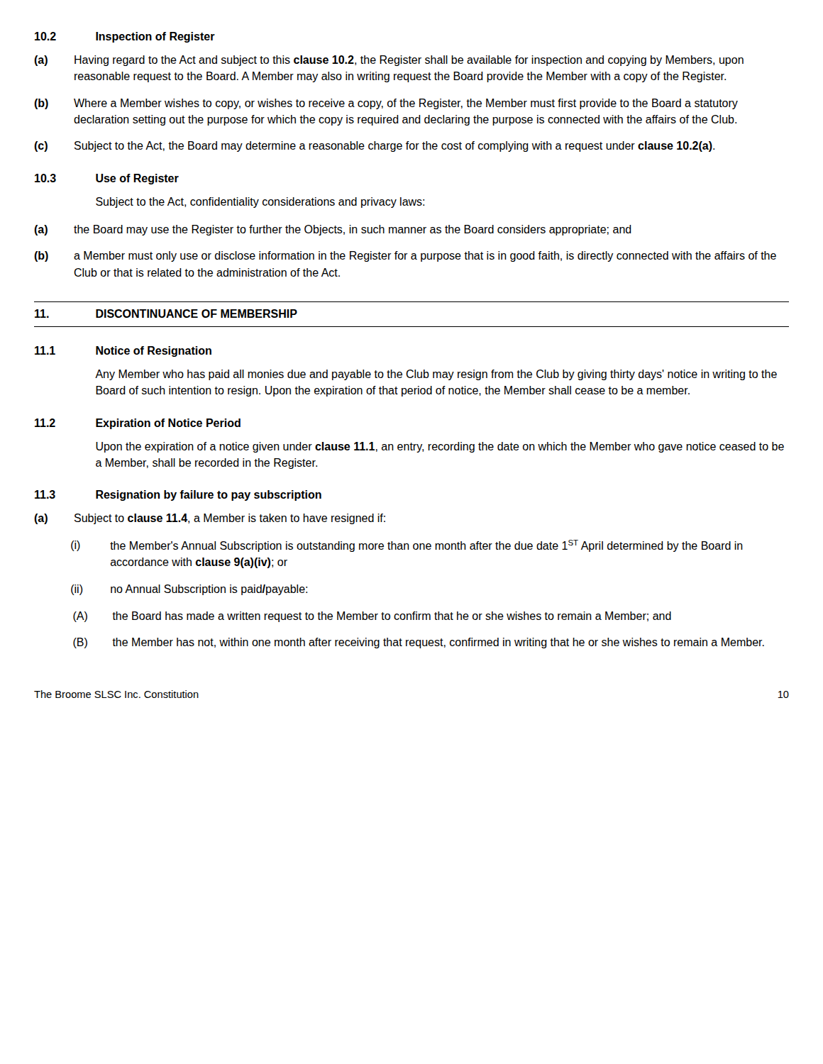10.2 Inspection of Register
(a) Having regard to the Act and subject to this clause 10.2, the Register shall be available for inspection and copying by Members, upon reasonable request to the Board. A Member may also in writing request the Board provide the Member with a copy of the Register.
(b) Where a Member wishes to copy, or wishes to receive a copy, of the Register, the Member must first provide to the Board a statutory declaration setting out the purpose for which the copy is required and declaring the purpose is connected with the affairs of the Club.
(c) Subject to the Act, the Board may determine a reasonable charge for the cost of complying with a request under clause 10.2(a).
10.3 Use of Register
Subject to the Act, confidentiality considerations and privacy laws:
(a) the Board may use the Register to further the Objects, in such manner as the Board considers appropriate; and
(b) a Member must only use or disclose information in the Register for a purpose that is in good faith, is directly connected with the affairs of the Club or that is related to the administration of the Act.
11. DISCONTINUANCE OF MEMBERSHIP
11.1 Notice of Resignation
Any Member who has paid all monies due and payable to the Club may resign from the Club by giving thirty days' notice in writing to the Board of such intention to resign. Upon the expiration of that period of notice, the Member shall cease to be a member.
11.2 Expiration of Notice Period
Upon the expiration of a notice given under clause 11.1, an entry, recording the date on which the Member who gave notice ceased to be a Member, shall be recorded in the Register.
11.3 Resignation by failure to pay subscription
(a) Subject to clause 11.4, a Member is taken to have resigned if:
(i) the Member's Annual Subscription is outstanding more than one month after the due date 1ST April determined by the Board in accordance with clause 9(a)(iv); or
(ii) no Annual Subscription is paid/payable:
(A) the Board has made a written request to the Member to confirm that he or she wishes to remain a Member; and
(B) the Member has not, within one month after receiving that request, confirmed in writing that he or she wishes to remain a Member.
The Broome SLSC Inc. Constitution 10